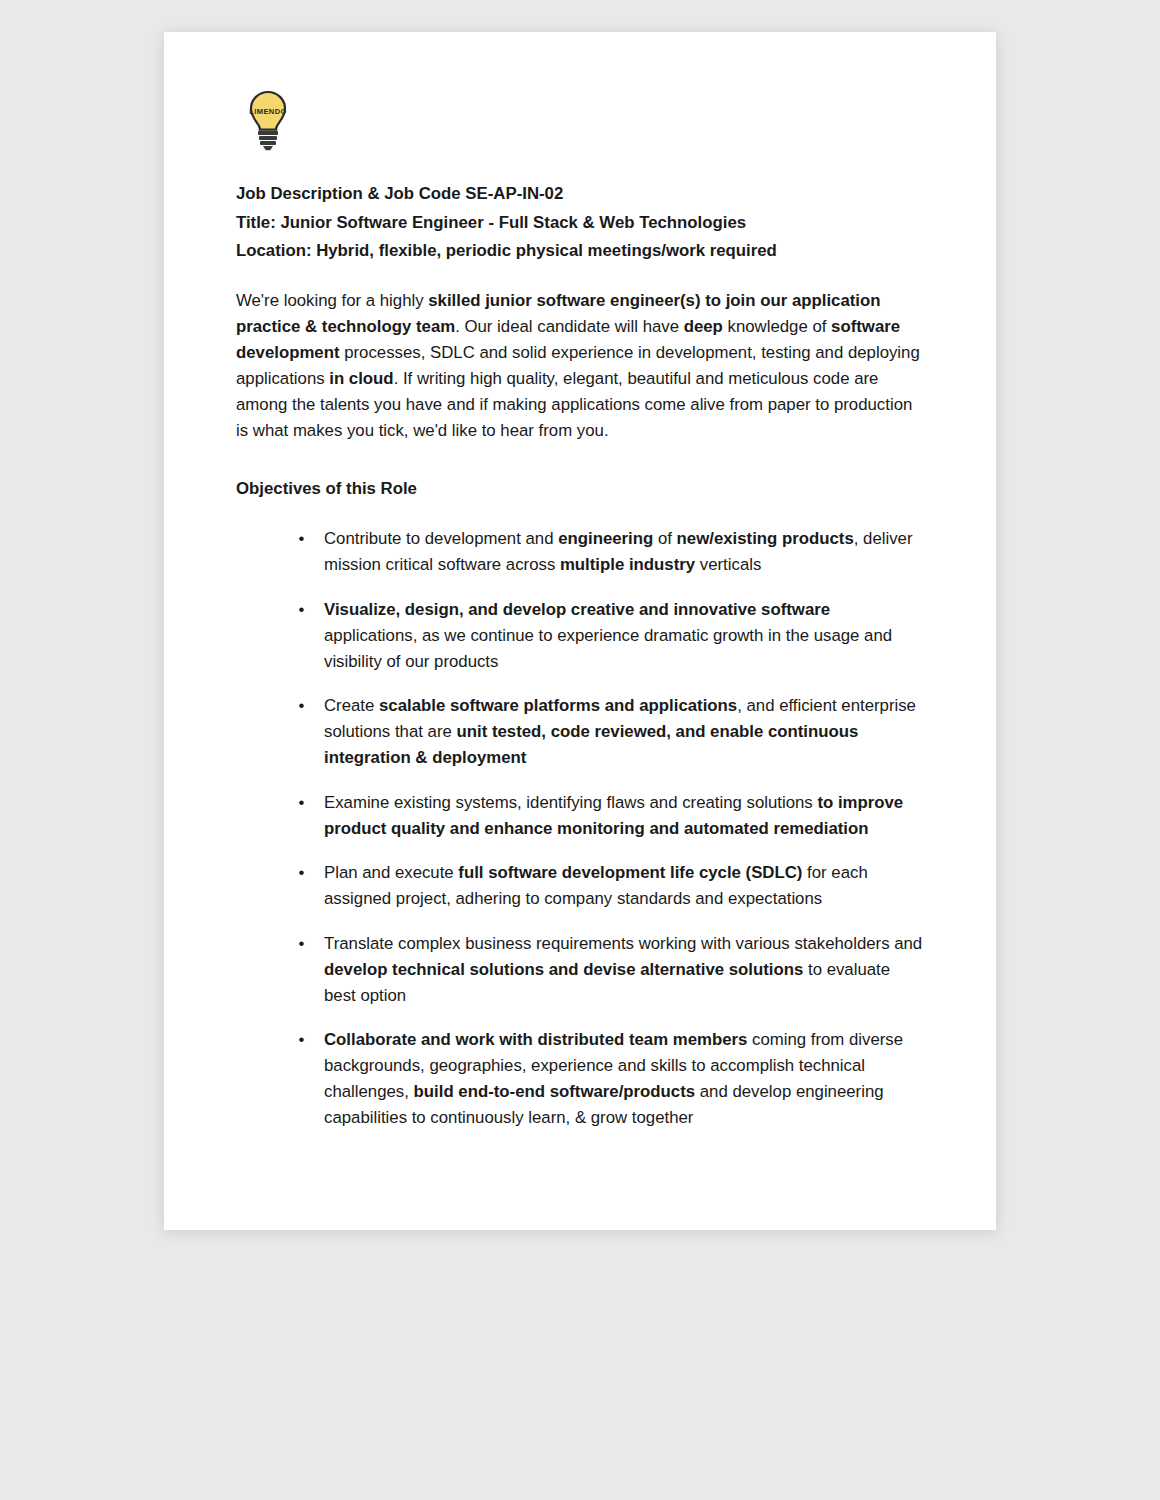LIMENDO
Job Description & Job Code SE-AP-IN-02 Title: Junior Software Engineer - Full Stack & Web Technologies Location: Hybrid, flexible, periodic physical meetings/work required
We're looking for a highly skilled junior software engineer(s) to join our application practice & technology team. Our ideal candidate will have deep knowledge of software development processes, SDLC and solid experience in development, testing and deploying applications in cloud. If writing high quality, elegant, beautiful and meticulous code are among the talents you have and if making applications come alive from paper to production is what makes you tick, we'd like to hear from you.
Objectives of this Role
Contribute to development and engineering of new/existing products, deliver mission critical software across multiple industry verticals
Visualize, design, and develop creative and innovative software applications, as we continue to experience dramatic growth in the usage and visibility of our products
Create scalable software platforms and applications, and efficient enterprise solutions that are unit tested, code reviewed, and enable continuous integration & deployment
Examine existing systems, identifying flaws and creating solutions to improve product quality and enhance monitoring and automated remediation
Plan and execute full software development life cycle (SDLC) for each assigned project, adhering to company standards and expectations
Translate complex business requirements working with various stakeholders and develop technical solutions and devise alternative solutions to evaluate best option
Collaborate and work with distributed team members coming from diverse backgrounds, geographies, experience and skills to accomplish technical challenges, build end-to-end software/products and develop engineering capabilities to continuously learn, & grow together